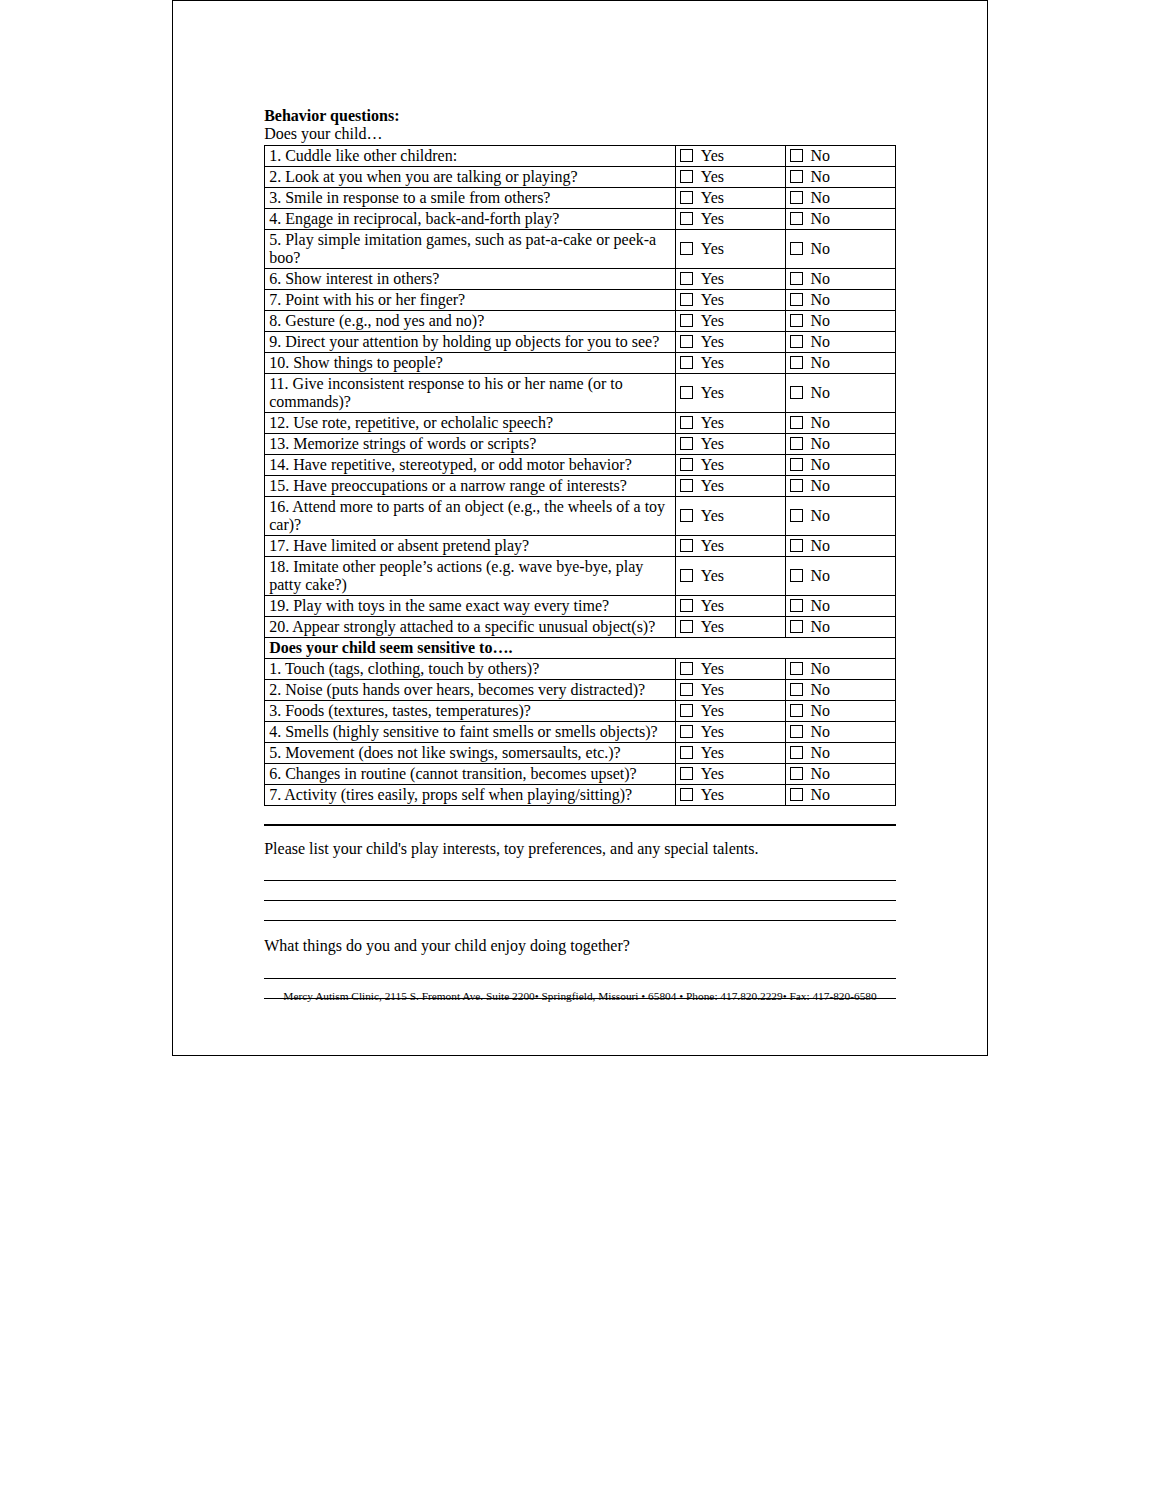Behavior questions:
Does your child…
| 1. Cuddle like other children: | Yes | No |
| 2. Look at you when you are talking or playing? | Yes | No |
| 3. Smile in response to a smile from others? | Yes | No |
| 4. Engage in reciprocal, back-and-forth play? | Yes | No |
| 5. Play simple imitation games, such as pat-a-cake or peek-a boo? | Yes | No |
| 6. Show interest in others? | Yes | No |
| 7. Point with his or her finger? | Yes | No |
| 8. Gesture (e.g., nod yes and no)? | Yes | No |
| 9. Direct your attention by holding up objects for you to see? | Yes | No |
| 10. Show things to people? | Yes | No |
| 11. Give inconsistent response to his or her name (or to commands)? | Yes | No |
| 12. Use rote, repetitive, or echolalic speech? | Yes | No |
| 13. Memorize strings of words or scripts? | Yes | No |
| 14. Have repetitive, stereotyped, or odd motor behavior? | Yes | No |
| 15. Have preoccupations or a narrow range of interests? | Yes | No |
| 16. Attend more to parts of an object (e.g., the wheels of a toy car)? | Yes | No |
| 17. Have limited or absent pretend play? | Yes | No |
| 18. Imitate other people’s actions (e.g. wave bye-bye, play patty cake?) | Yes | No |
| 19. Play with toys in the same exact way every time? | Yes | No |
| 20. Appear strongly attached to a specific unusual object(s)? | Yes | No |
| Does your child seem sensitive to…. |
| 1. Touch (tags, clothing, touch by others)? | Yes | No |
| 2. Noise (puts hands over hears, becomes very distracted)? | Yes | No |
| 3. Foods (textures, tastes, temperatures)? | Yes | No |
| 4. Smells (highly sensitive to faint smells or smells objects)? | Yes | No |
| 5. Movement (does not like swings, somersaults, etc.)? | Yes | No |
| 6. Changes in routine (cannot transition, becomes upset)? | Yes | No |
| 7. Activity (tires easily, props self when playing/sitting)? | Yes | No |
Please list your child's play interests, toy preferences, and any special talents.
What things do you and your child enjoy doing together?
Mercy Autism Clinic, 2115 S. Fremont Ave. Suite 2200• Springfield, Missouri • 65804 • Phone: 417.820.2229• Fax: 417-820-6580